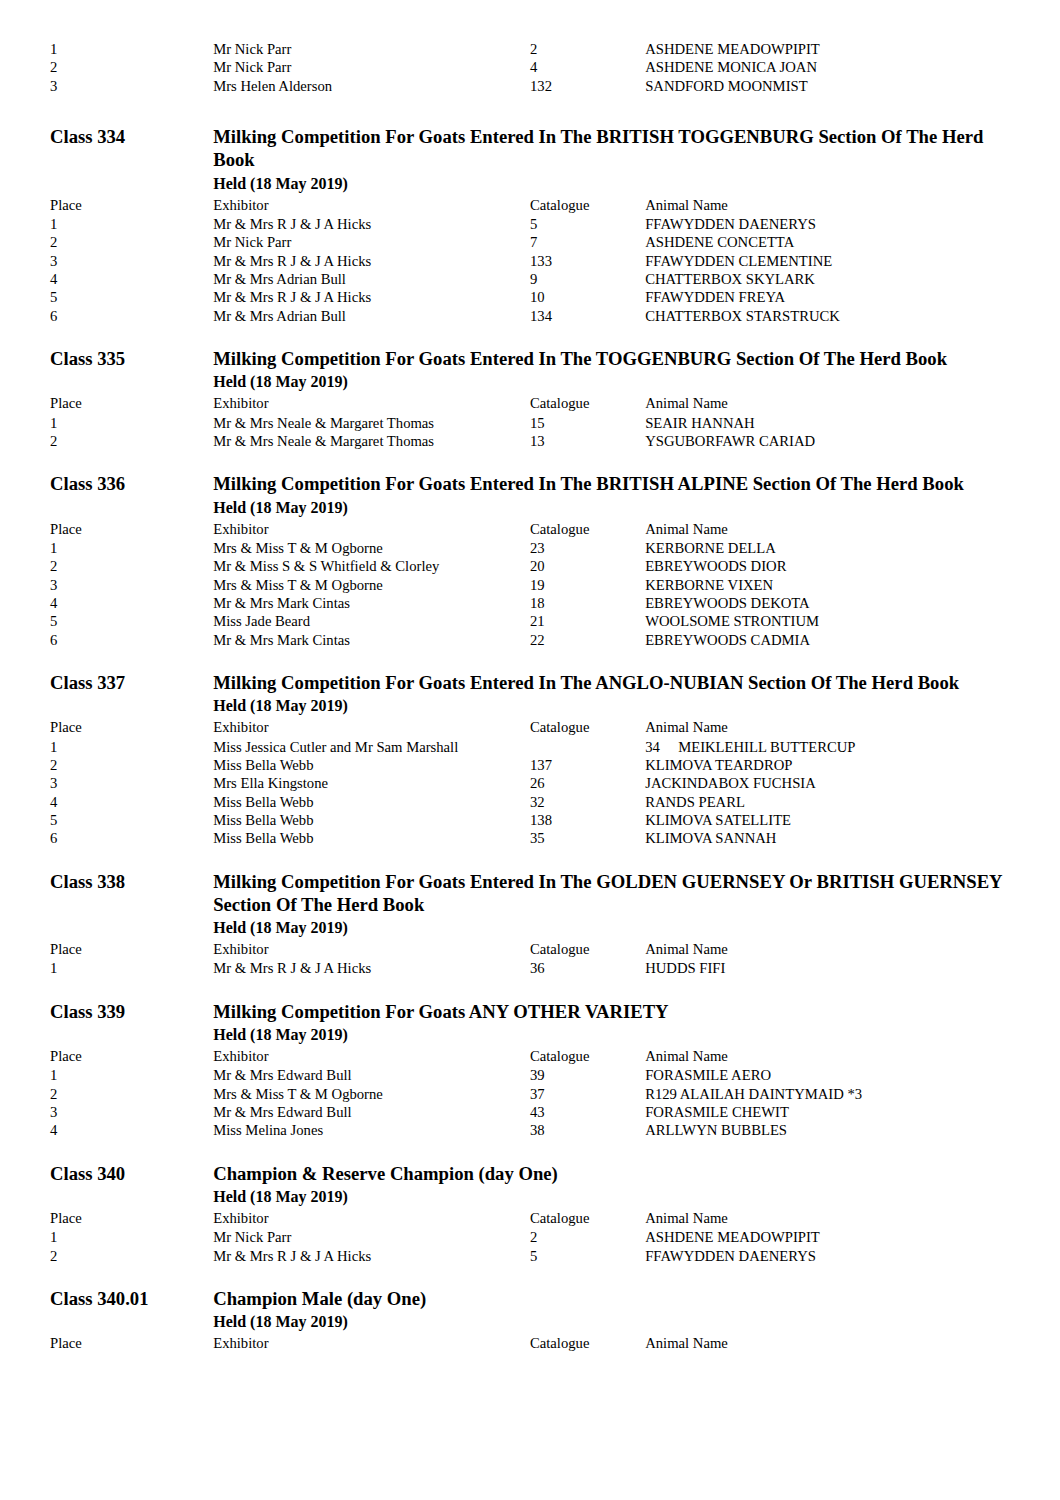| 1 | Mr Nick Parr | 2 | ASHDENE MEADOWPIPIT |
| 2 | Mr Nick Parr | 4 | ASHDENE MONICA JOAN |
| 3 | Mrs Helen Alderson | 132 | SANDFORD MOONMIST |
Class 334
Milking Competition For Goats Entered In The BRITISH TOGGENBURG Section Of The Herd Book
Held (18 May 2019)
| Place | Exhibitor | Catalogue | Animal Name |
| 1 | Mr & Mrs R J & J A Hicks | 5 | FFAWYDDEN DAENERYS |
| 2 | Mr Nick Parr | 7 | ASHDENE CONCETTA |
| 3 | Mr & Mrs R J & J A Hicks | 133 | FFAWYDDEN CLEMENTINE |
| 4 | Mr & Mrs Adrian Bull | 9 | CHATTERBOX SKYLARK |
| 5 | Mr & Mrs R J & J A Hicks | 10 | FFAWYDDEN FREYA |
| 6 | Mr & Mrs Adrian Bull | 134 | CHATTERBOX STARSTRUCK |
Class 335
Milking Competition For Goats Entered In The TOGGENBURG Section Of The Herd Book
Held (18 May 2019)
| Place | Exhibitor | Catalogue | Animal Name |
| 1 | Mr & Mrs Neale & Margaret Thomas | 15 | SEAIR HANNAH |
| 2 | Mr & Mrs Neale & Margaret Thomas | 13 | YSGUBORFAWR CARIAD |
Class 336
Milking Competition For Goats Entered In The BRITISH ALPINE Section Of The Herd Book
Held (18 May 2019)
| Place | Exhibitor | Catalogue | Animal Name |
| 1 | Mrs & Miss T & M Ogborne | 23 | KERBORNE DELLA |
| 2 | Mr & Miss S & S Whitfield & Clorley | 20 | EBREYWOODS DIOR |
| 3 | Mrs & Miss T & M Ogborne | 19 | KERBORNE VIXEN |
| 4 | Mr & Mrs Mark Cintas | 18 | EBREYWOODS DEKOTA |
| 5 | Miss Jade Beard | 21 | WOOLSOME STRONTIUM |
| 6 | Mr & Mrs Mark Cintas | 22 | EBREYWOODS CADMIA |
Class 337
Milking Competition For Goats Entered In The ANGLO-NUBIAN Section Of The Herd Book
Held (18 May 2019)
| Place | Exhibitor | Catalogue | Animal Name |
| 1 | Miss Jessica Cutler and Mr Sam Marshall | | 34 MEIKLEHILL BUTTERCUP |
| 2 | Miss Bella Webb | 137 | KLIMOVA TEARDROP |
| 3 | Mrs Ella Kingstone | 26 | JACKINDABOX FUCHSIA |
| 4 | Miss Bella Webb | 32 | RANDS PEARL |
| 5 | Miss Bella Webb | 138 | KLIMOVA SATELLITE |
| 6 | Miss Bella Webb | 35 | KLIMOVA SANNAH |
Class 338
Milking Competition For Goats Entered In The GOLDEN GUERNSEY Or BRITISH GUERNSEY Section Of The Herd Book
Held (18 May 2019)
| Place | Exhibitor | Catalogue | Animal Name |
| 1 | Mr & Mrs R J & J A Hicks | 36 | HUDDS FIFI |
Class 339
Milking Competition For Goats ANY OTHER VARIETY
Held (18 May 2019)
| Place | Exhibitor | Catalogue | Animal Name |
| 1 | Mr & Mrs Edward Bull | 39 | FORASMILE AERO |
| 2 | Mrs & Miss T & M Ogborne | 37 | R129 ALAILAH DAINTYMAID *3 |
| 3 | Mr & Mrs Edward Bull | 43 | FORASMILE CHEWIT |
| 4 | Miss Melina Jones | 38 | ARLLWYN BUBBLES |
Class 340
Champion & Reserve Champion (day One)
Held (18 May 2019)
| Place | Exhibitor | Catalogue | Animal Name |
| 1 | Mr Nick Parr | 2 | ASHDENE MEADOWPIPIT |
| 2 | Mr & Mrs R J & J A Hicks | 5 | FFAWYDDEN DAENERYS |
Class 340.01
Champion Male (day One)
Held (18 May 2019)
| Place | Exhibitor | Catalogue | Animal Name |